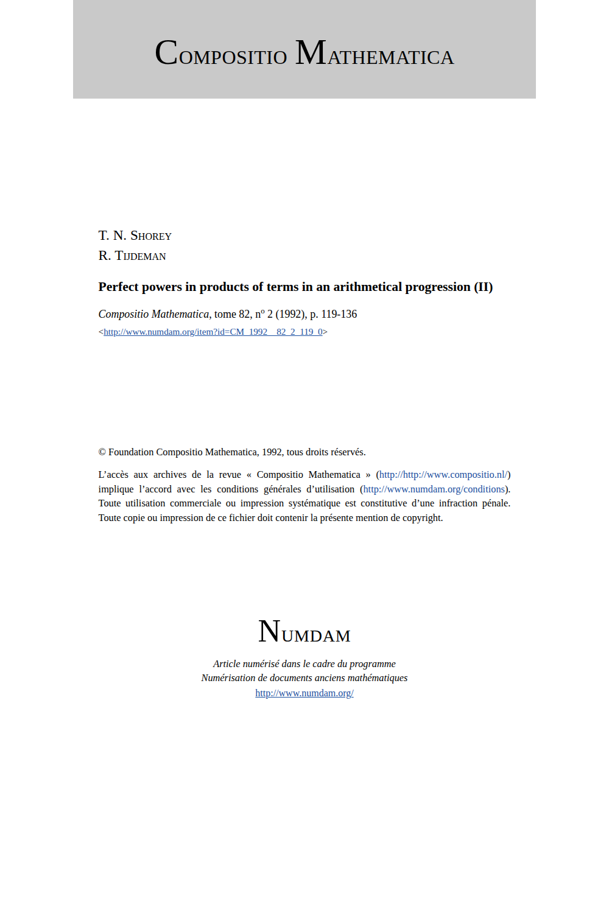Compositio Mathematica
T. N. Shorey
R. Tijdeman
Perfect powers in products of terms in an arithmetical progression (II)
Compositio Mathematica, tome 82, no 2 (1992), p. 119-136
<http://www.numdam.org/item?id=CM_1992__82_2_119_0>
© Foundation Compositio Mathematica, 1992, tous droits réservés.
L’accès aux archives de la revue « Compositio Mathematica » (http://http://www.compositio.nl/) implique l’accord avec les conditions générales d’utilisation (http://www.numdam.org/conditions). Toute utilisation commerciale ou impression systématique est constitutive d’une infraction pénale. Toute copie ou impression de ce fichier doit contenir la présente mention de copyright.
Numdam
Article numérisé dans le cadre du programme
Numérisation de documents anciens mathématiques
http://www.numdam.org/